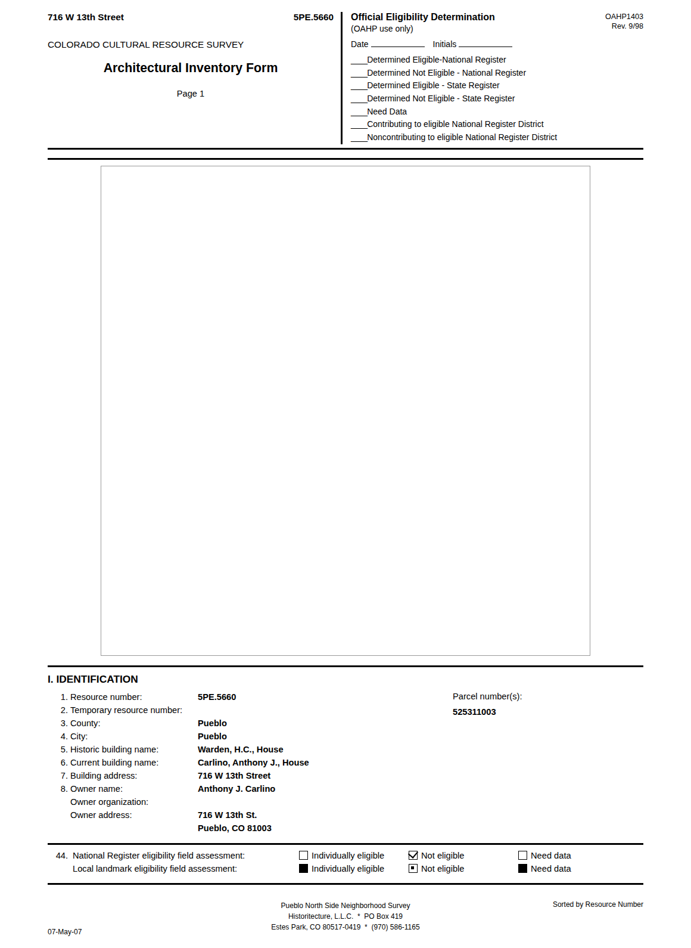716 W 13th Street 5PE.5660
COLORADO CULTURAL RESOURCE SURVEY
Architectural Inventory Form
Page 1
OAHP1403
Rev. 9/98
Official Eligibility Determination
(OAHP use only)
Date Initials
Determined Eligible-National Register
Determined Not Eligible - National Register
Determined Eligible - State Register
Determined Not Eligible - State Register
Need Data
Contributing to eligible National Register District
Noncontributing to eligible National Register District
I. IDENTIFICATION
| 1. | Resource number: | 5PE.5660 |
| 2. | Temporary resource number: | |
| 3. | County: | Pueblo |
| 4. | City: | Pueblo |
| 5. | Historic building name: | Warden, H.C., House |
| 6. | Current building name: | Carlino, Anthony J., House |
| 7. | Building address: | 716 W 13th Street |
| 8. | Owner name: | Anthony J. Carlino |
| | Owner organization: | |
| | Owner address: | 716 W 13th St. |
| | | Pueblo, CO 81003 |
Parcel number(s):
525311003
44.
National Register eligibility field assessment:
Individually eligible
Not eligible
Need data
Local landmark eligibility field assessment:
Individually eligible
Not eligible
Need data
Pueblo North Side Neighborhood Survey
Historitecture, L.L.C. * PO Box 419
Estes Park, CO 80517-0419 * (970) 586-1165
07-May-07
Sorted by Resource Number